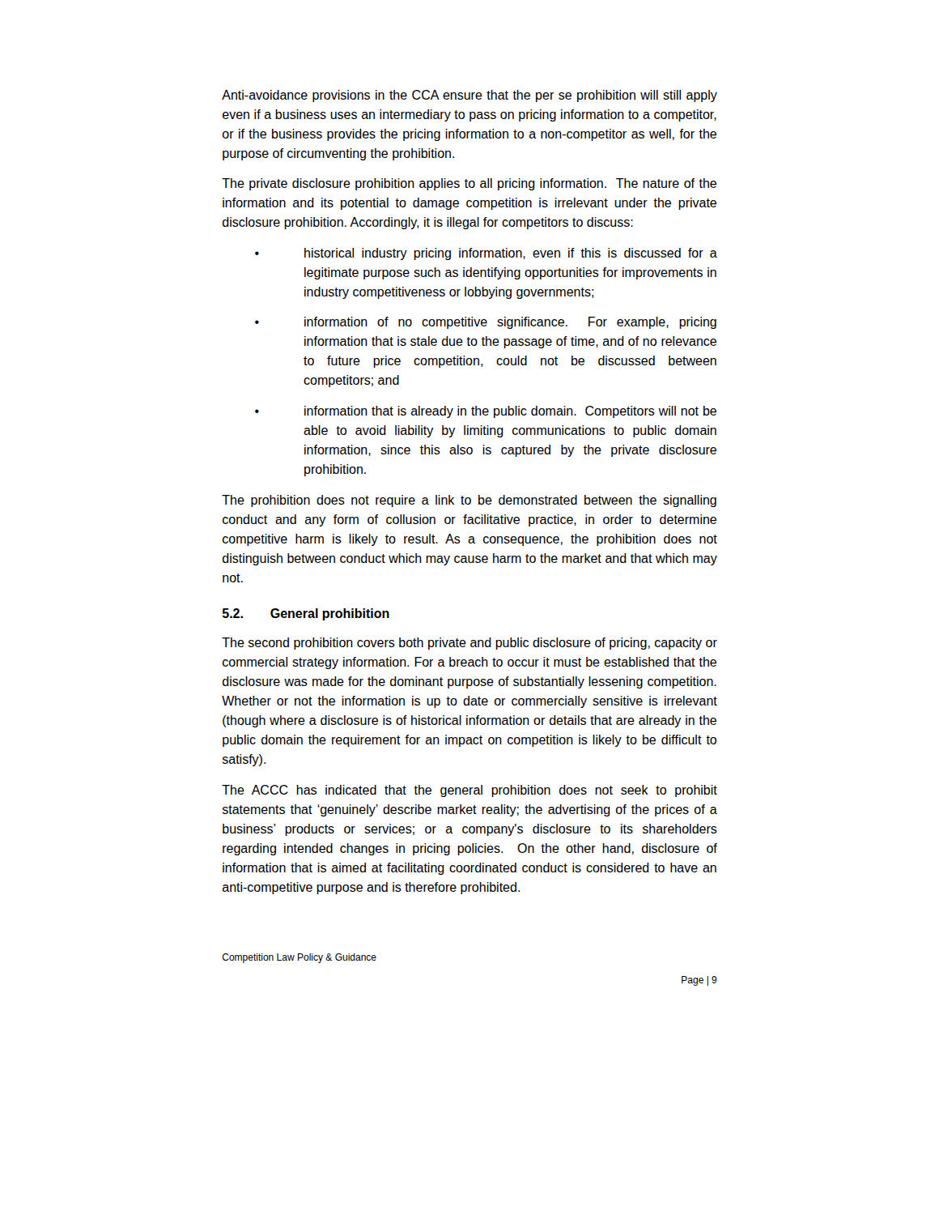Anti-avoidance provisions in the CCA ensure that the per se prohibition will still apply even if a business uses an intermediary to pass on pricing information to a competitor, or if the business provides the pricing information to a non-competitor as well, for the purpose of circumventing the prohibition.
The private disclosure prohibition applies to all pricing information. The nature of the information and its potential to damage competition is irrelevant under the private disclosure prohibition. Accordingly, it is illegal for competitors to discuss:
historical industry pricing information, even if this is discussed for a legitimate purpose such as identifying opportunities for improvements in industry competitiveness or lobbying governments;
information of no competitive significance. For example, pricing information that is stale due to the passage of time, and of no relevance to future price competition, could not be discussed between competitors; and
information that is already in the public domain. Competitors will not be able to avoid liability by limiting communications to public domain information, since this also is captured by the private disclosure prohibition.
The prohibition does not require a link to be demonstrated between the signalling conduct and any form of collusion or facilitative practice, in order to determine competitive harm is likely to result. As a consequence, the prohibition does not distinguish between conduct which may cause harm to the market and that which may not.
5.2. General prohibition
The second prohibition covers both private and public disclosure of pricing, capacity or commercial strategy information. For a breach to occur it must be established that the disclosure was made for the dominant purpose of substantially lessening competition. Whether or not the information is up to date or commercially sensitive is irrelevant (though where a disclosure is of historical information or details that are already in the public domain the requirement for an impact on competition is likely to be difficult to satisfy).
The ACCC has indicated that the general prohibition does not seek to prohibit statements that ‘genuinely’ describe market reality; the advertising of the prices of a business’ products or services; or a company's disclosure to its shareholders regarding intended changes in pricing policies. On the other hand, disclosure of information that is aimed at facilitating coordinated conduct is considered to have an anti-competitive purpose and is therefore prohibited.
Competition Law Policy & Guidance Page | 9